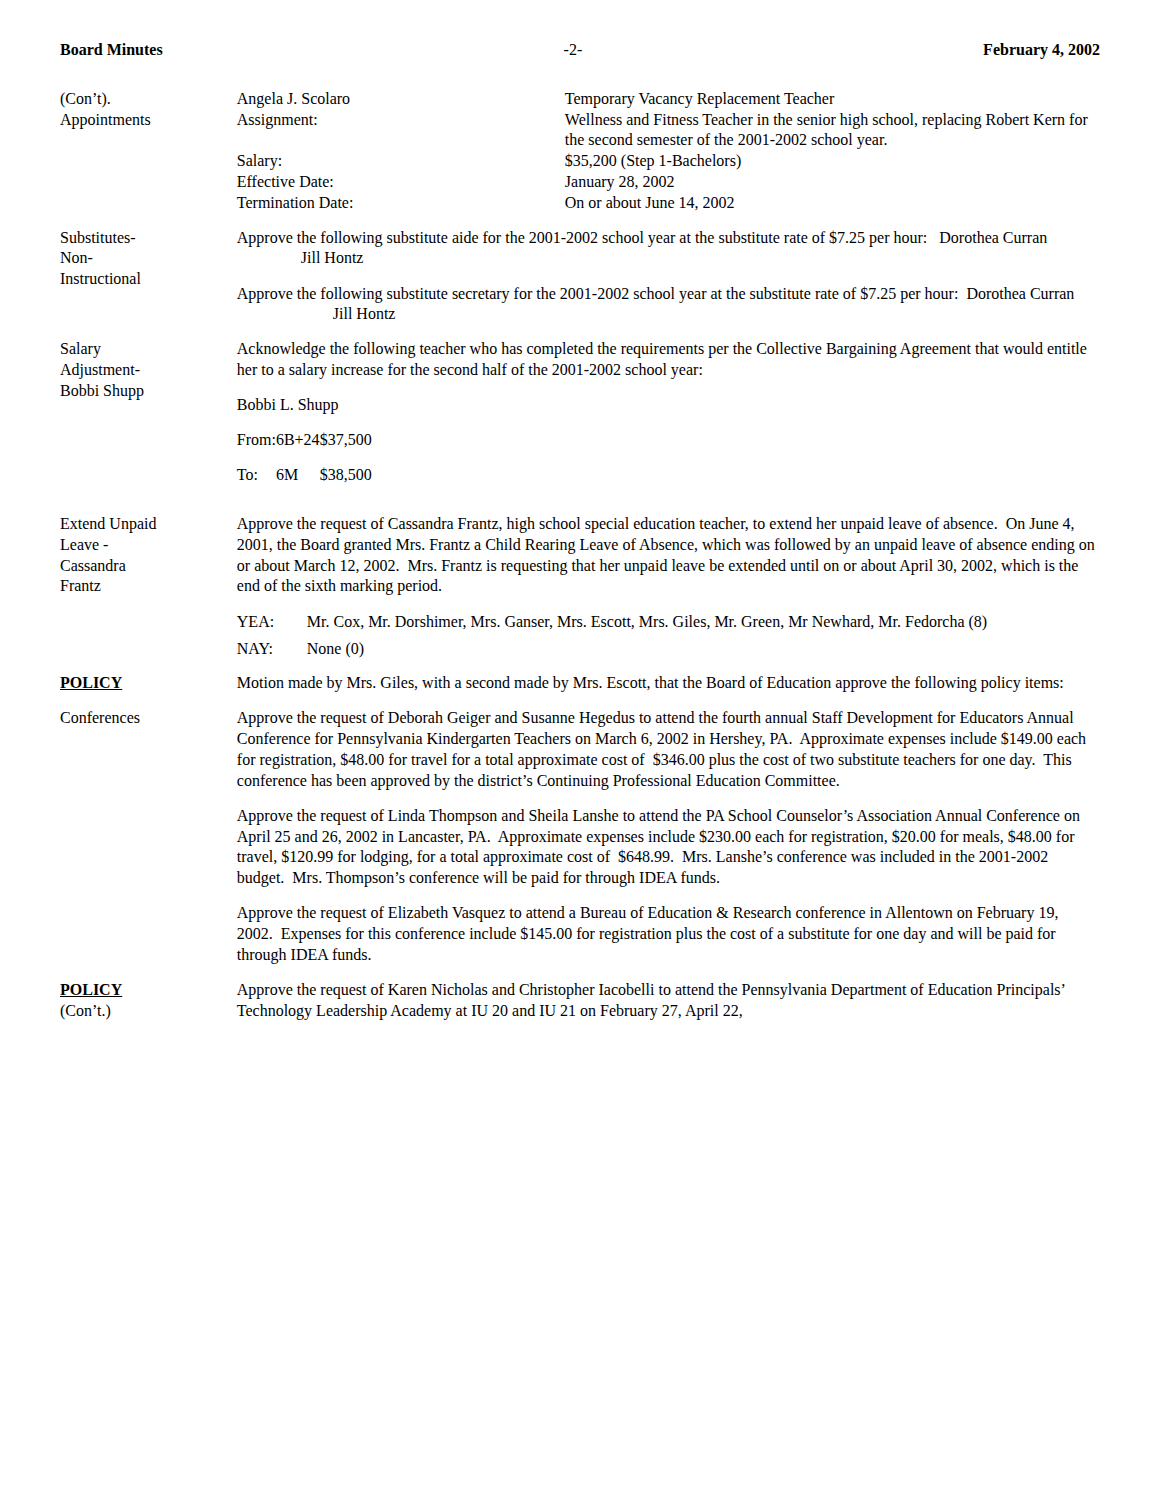Board Minutes
-2-
February 4, 2002
| (Con’t). Appointments | Angela J. Scolaro Temporary Vacancy Replacement Teacher Assignment: Wellness and Fitness Teacher in the senior high school, replacing Robert Kern for the second semester of the 2001-2002 school year. Salary: $35,200 (Step 1-Bachelors) Effective Date: January 28, 2002 Termination Date: On or about June 14, 2002 |
| Substitutes- Non- Instructional | Approve the following substitute aide for the 2001-2002 school year at the substitute rate of $7.25 per hour: Dorothea Curran Jill Hontz Approve the following substitute secretary for the 2001-2002 school year at the substitute rate of $7.25 per hour: Dorothea Curran Jill Hontz |
| Salary Adjustment- Bobbi Shupp | Acknowledge the following teacher who has completed the requirements per the Collective Bargaining Agreement that would entitle her to a salary increase for the second half of the 2001-2002 school year: Bobbi L. Shupp / From: / 6B+24 / $37,500 / / To: / 6M / $38,500 / |
| Extend Unpaid Leave - Cassandra Frantz | Approve the request of Cassandra Frantz, high school special education teacher, to extend her unpaid leave of absence. On June 4, 2001, the Board granted Mrs. Frantz a Child Rearing Leave of Absence, which was followed by an unpaid leave of absence ending on or about March 12, 2002. Mrs. Frantz is requesting that her unpaid leave be extended until on or about April 30, 2002, which is the end of the sixth marking period. YEA: Mr. Cox, Mr. Dorshimer, Mrs. Ganser, Mrs. Escott, Mrs. Giles, Mr. Green, Mr Newhard, Mr. Fedorcha (8) NAY: None (0) |
| POLICY | Motion made by Mrs. Giles, with a second made by Mrs. Escott, that the Board of Education approve the following policy items: |
| Conferences | Approve the request of Deborah Geiger and Susanne Hegedus to attend the fourth annual Staff Development for Educators Annual Conference for Pennsylvania Kindergarten Teachers on March 6, 2002 in Hershey, PA. Approximate expenses include $149.00 each for registration, $48.00 for travel for a total approximate cost of $346.00 plus the cost of two substitute teachers for one day. This conference has been approved by the district’s Continuing Professional Education Committee. Approve the request of Linda Thompson and Sheila Lanshe to attend the PA School Counselor’s Association Annual Conference on April 25 and 26, 2002 in Lancaster, PA. Approximate expenses include $230.00 each for registration, $20.00 for meals, $48.00 for travel, $120.99 for lodging, for a total approximate cost of $648.99. Mrs. Lanshe’s conference was included in the 2001-2002 budget. Mrs. Thompson’s conference will be paid for through IDEA funds. Approve the request of Elizabeth Vasquez to attend a Bureau of Education & Research conference in Allentown on February 19, 2002. Expenses for this conference include $145.00 for registration plus the cost of a substitute for one day and will be paid for through IDEA funds. |
| POLICY (Con’t.) | Approve the request of Karen Nicholas and Christopher Iacobelli to attend the Pennsylvania Department of Education Principals’ Technology Leadership Academy at IU 20 and IU 21 on February 27, April 22, |